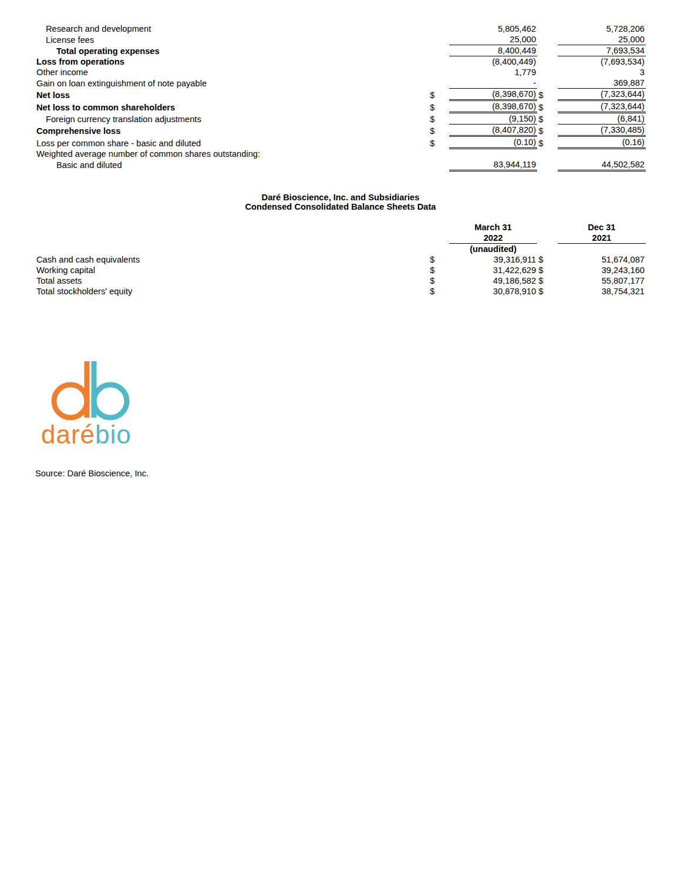| Research and development | | 5,805,462 | | 5,728,206 |
| License fees | | 25,000 | | 25,000 |
| Total operating expenses | | 8,400,449 | | 7,693,534 |
| Loss from operations | | (8,400,449) | | (7,693,534) |
| Other income | | 1,779 | | 3 |
| Gain on loan extinguishment of note payable | | - | | 369,887 |
| Net loss | $ | (8,398,670) | $ | (7,323,644) |
| Net loss to common shareholders | $ | (8,398,670) | $ | (7,323,644) |
| Foreign currency translation adjustments | $ | (9,150) | $ | (6,841) |
| Comprehensive loss | $ | (8,407,820) | $ | (7,330,485) |
| Loss per common share - basic and diluted | $ | (0.10) | $ | (0.16) |
| Weighted average number of common shares outstanding: | | | | |
| Basic and diluted | | 83,944,119 | | 44,502,582 |
Daré Bioscience, Inc. and Subsidiaries
Condensed Consolidated Balance Sheets Data
| | | March 31 | | Dec 31 |
| | | 2022 | | 2021 |
| | | (unaudited) | | |
| Cash and cash equivalents | $ | 39,316,911 | $ | 51,674,087 |
| Working capital | $ | 31,422,629 | $ | 39,243,160 |
| Total assets | $ | 49,186,582 | $ | 55,807,177 |
| Total stockholders' equity | $ | 30,878,910 | $ | 38,754,321 |
darébio
Source: Daré Bioscience, Inc.